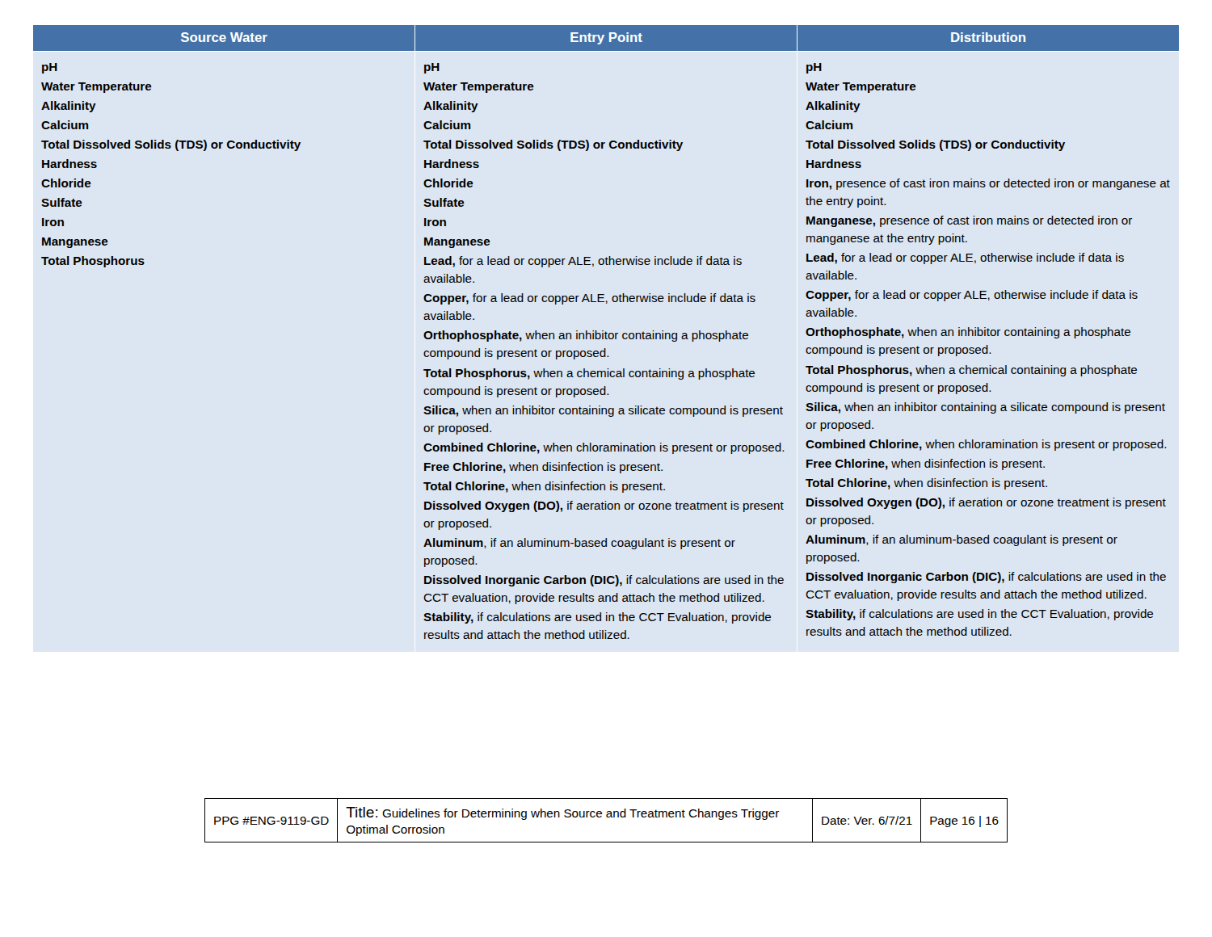| Source Water | Entry Point | Distribution |
| --- | --- | --- |
| pH Water Temperature Alkalinity Calcium Total Dissolved Solids (TDS) or Conductivity Hardness Chloride Sulfate Iron Manganese Total Phosphorus | pH Water Temperature Alkalinity Calcium Total Dissolved Solids (TDS) or Conductivity Hardness Chloride Sulfate Iron Manganese Lead, for a lead or copper ALE, otherwise include if data is available. Copper, for a lead or copper ALE, otherwise include if data is available. Orthophosphate, when an inhibitor containing a phosphate compound is present or proposed. Total Phosphorus, when a chemical containing a phosphate compound is present or proposed. Silica, when an inhibitor containing a silicate compound is present or proposed. Combined Chlorine, when chloramination is present or proposed. Free Chlorine, when disinfection is present. Total Chlorine, when disinfection is present. Dissolved Oxygen (DO), if aeration or ozone treatment is present or proposed. Aluminum , if an aluminum-based coagulant is present or proposed. Dissolved Inorganic Carbon (DIC), if calculations are used in the CCT evaluation, provide results and attach the method utilized. Stability, if calculations are used in the CCT Evaluation, provide results and attach the method utilized. | pH Water Temperature Alkalinity Calcium Total Dissolved Solids (TDS) or Conductivity Hardness Iron, presence of cast iron mains or detected iron or manganese at the entry point. Manganese, presence of cast iron mains or detected iron or manganese at the entry point. Lead, for a lead or copper ALE, otherwise include if data is available. Copper, for a lead or copper ALE, otherwise include if data is available. Orthophosphate, when an inhibitor containing a phosphate compound is present or proposed. Total Phosphorus, when a chemical containing a phosphate compound is present or proposed. Silica, when an inhibitor containing a silicate compound is present or proposed. Combined Chlorine, when chloramination is present or proposed. Free Chlorine, when disinfection is present. Total Chlorine, when disinfection is present. Dissolved Oxygen (DO), if aeration or ozone treatment is present or proposed. Aluminum , if an aluminum-based coagulant is present or proposed. Dissolved Inorganic Carbon (DIC), if calculations are used in the CCT evaluation, provide results and attach the method utilized. Stability, if calculations are used in the CCT Evaluation, provide results and attach the method utilized. |
| PPG #ENG-9119-GD | Title: Guidelines for Determining when Source and Treatment Changes Trigger Optimal Corrosion | Date: Ver. 6/7/21 | Page 16 / 16 |